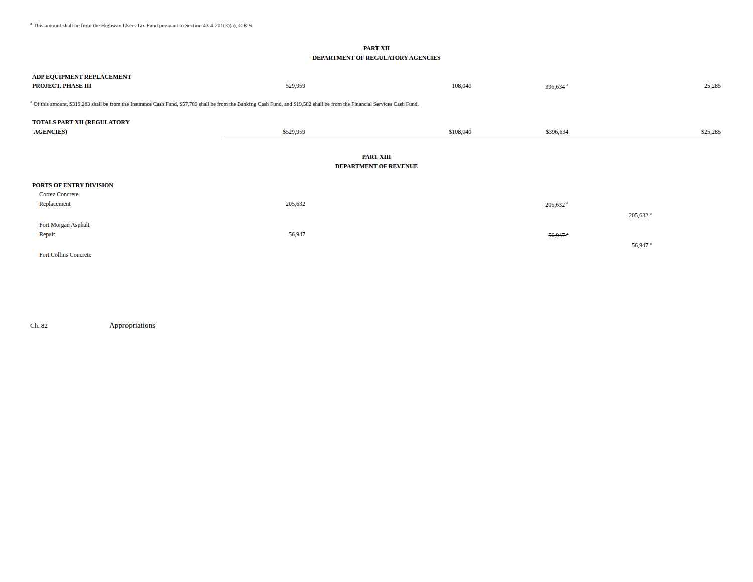a This amount shall be from the Highway Users Tax Fund pursuant to Section 43-4-201(3)(a), C.R.S.
PART XII
DEPARTMENT OF REGULATORY AGENCIES
| ADP EQUIPMENT REPLACEMENT | | | | | | |
| PROJECT, PHASE III | 529,959 | | 108,040 | 396,634 a | | 25,285 |
a Of this amount, $319,263 shall be from the Insurance Cash Fund, $57,789 shall be from the Banking Cash Fund, and $19,582 shall be from the Financial Services Cash Fund.
| TOTALS PART XII (REGULATORY | | | | | | |
| AGENCIES) | $529,959 | | $108,040 | $396,634 | | $25,285 |
PART XIII
DEPARTMENT OF REVENUE
| PORTS OF ENTRY DIVISION | | | | | | |
| Cortez Concrete | | | | | | |
| Replacement | 205,632 | | | 205,632 a | | |
| | | | | | 205,632 a | |
| Fort Morgan Asphalt | | | | | | |
| Repair | 56,947 | | | 56,947 a | | |
| | | | | | 56,947 a | |
| Fort Collins Concrete | | | | | | |
Ch. 82 Appropriations